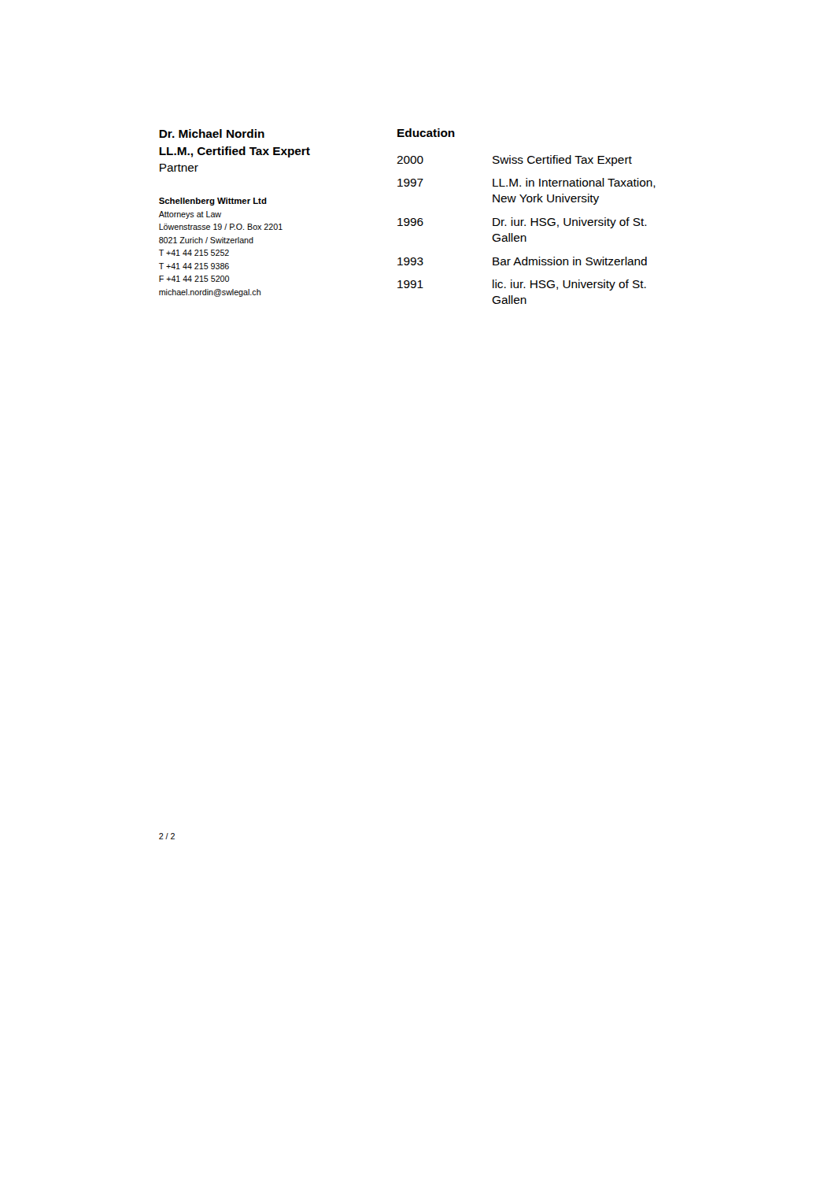Dr. Michael Nordin
LL.M., Certified Tax Expert
Partner
Schellenberg Wittmer Ltd
Attorneys at Law
Löwenstrasse 19 / P.O. Box 2201
8021 Zurich / Switzerland
T +41 44 215 5252
T +41 44 215 9386
F +41 44 215 5200
michael.nordin@swlegal.ch
Education
| 2000 | Swiss Certified Tax Expert |
| 1997 | LL.M. in International Taxation, New York University |
| 1996 | Dr. iur. HSG, University of St. Gallen |
| 1993 | Bar Admission in Switzerland |
| 1991 | lic. iur. HSG, University of St. Gallen |
2 / 2